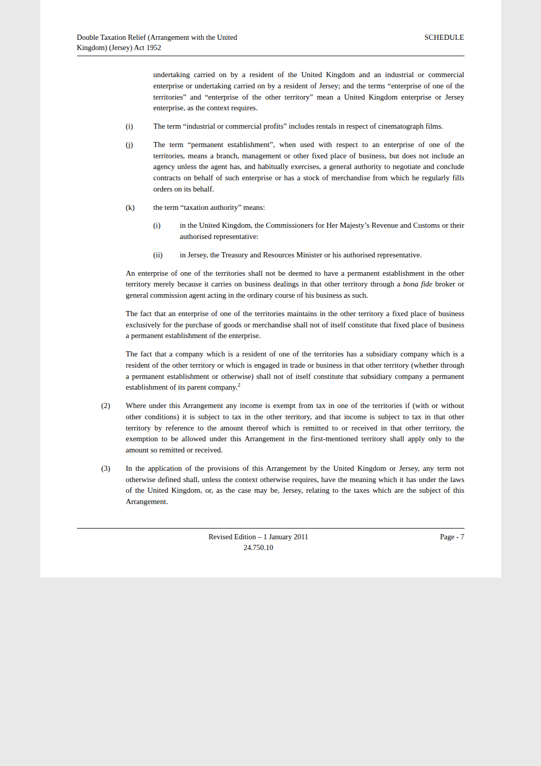Double Taxation Relief (Arrangement with the United
Kingdom) (Jersey) Act 1952
SCHEDULE
undertaking carried on by a resident of the United Kingdom and an industrial or commercial enterprise or undertaking carried on by a resident of Jersey; and the terms “enterprise of one of the territories” and “enterprise of the other territory” mean a United Kingdom enterprise or Jersey enterprise, as the context requires.
(i) The term “industrial or commercial profits” includes rentals in respect of cinematograph films.
(j) The term “permanent establishment”, when used with respect to an enterprise of one of the territories, means a branch, management or other fixed place of business, but does not include an agency unless the agent has, and habitually exercises, a general authority to negotiate and conclude contracts on behalf of such enterprise or has a stock of merchandise from which he regularly fills orders on its behalf.
(k) the term “taxation authority” means:
(i) in the United Kingdom, the Commissioners for Her Majesty’s Revenue and Customs or their authorised representative:
(ii) in Jersey, the Treasury and Resources Minister or his authorised representative.
An enterprise of one of the territories shall not be deemed to have a permanent establishment in the other territory merely because it carries on business dealings in that other territory through a bona fide broker or general commission agent acting in the ordinary course of his business as such.
The fact that an enterprise of one of the territories maintains in the other territory a fixed place of business exclusively for the purchase of goods or merchandise shall not of itself constitute that fixed place of business a permanent establishment of the enterprise.
The fact that a company which is a resident of one of the territories has a subsidiary company which is a resident of the other territory or which is engaged in trade or business in that other territory (whether through a permanent establishment or otherwise) shall not of itself constitute that subsidiary company a permanent establishment of its parent company.2
(2) Where under this Arrangement any income is exempt from tax in one of the territories if (with or without other conditions) it is subject to tax in the other territory, and that income is subject to tax in that other territory by reference to the amount thereof which is remitted to or received in that other territory, the exemption to be allowed under this Arrangement in the first-mentioned territory shall apply only to the amount so remitted or received.
(3) In the application of the provisions of this Arrangement by the United Kingdom or Jersey, any term not otherwise defined shall, unless the context otherwise requires, have the meaning which it has under the laws of the United Kingdom, or, as the case may be, Jersey, relating to the taxes which are the subject of this Arrangement.
Revised Edition – 1 January 2011 24.750.10
Page - 7